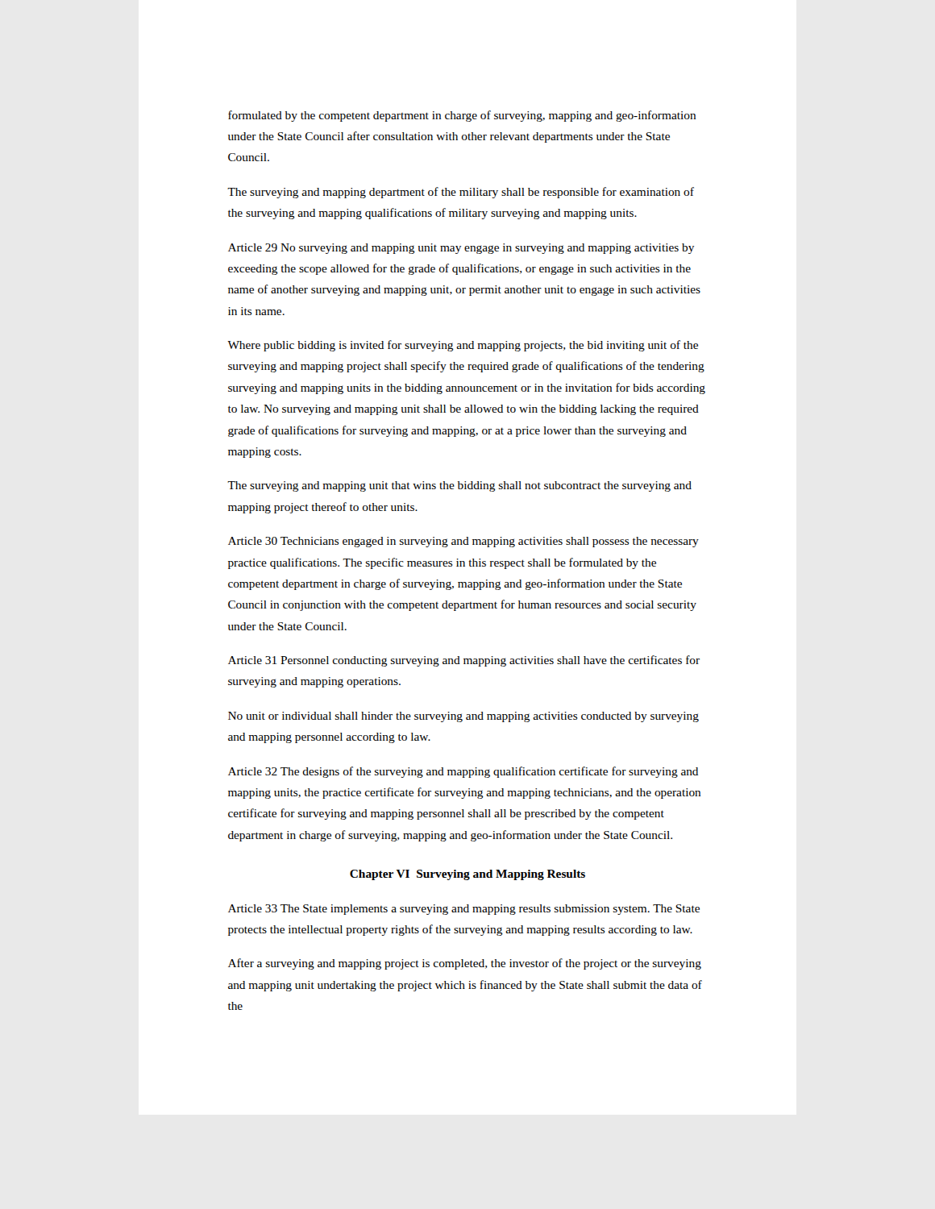formulated by the competent department in charge of surveying, mapping and geo-information under the State Council after consultation with other relevant departments under the State Council.
The surveying and mapping department of the military shall be responsible for examination of the surveying and mapping qualifications of military surveying and mapping units.
Article 29 No surveying and mapping unit may engage in surveying and mapping activities by exceeding the scope allowed for the grade of qualifications, or engage in such activities in the name of another surveying and mapping unit, or permit another unit to engage in such activities in its name.
Where public bidding is invited for surveying and mapping projects, the bid inviting unit of the surveying and mapping project shall specify the required grade of qualifications of the tendering surveying and mapping units in the bidding announcement or in the invitation for bids according to law. No surveying and mapping unit shall be allowed to win the bidding lacking the required grade of qualifications for surveying and mapping, or at a price lower than the surveying and mapping costs.
The surveying and mapping unit that wins the bidding shall not subcontract the surveying and mapping project thereof to other units.
Article 30 Technicians engaged in surveying and mapping activities shall possess the necessary practice qualifications. The specific measures in this respect shall be formulated by the competent department in charge of surveying, mapping and geo-information under the State Council in conjunction with the competent department for human resources and social security under the State Council.
Article 31 Personnel conducting surveying and mapping activities shall have the certificates for surveying and mapping operations.
No unit or individual shall hinder the surveying and mapping activities conducted by surveying and mapping personnel according to law.
Article 32 The designs of the surveying and mapping qualification certificate for surveying and mapping units, the practice certificate for surveying and mapping technicians, and the operation certificate for surveying and mapping personnel shall all be prescribed by the competent department in charge of surveying, mapping and geo-information under the State Council.
Chapter VI Surveying and Mapping Results
Article 33 The State implements a surveying and mapping results submission system. The State protects the intellectual property rights of the surveying and mapping results according to law.
After a surveying and mapping project is completed, the investor of the project or the surveying and mapping unit undertaking the project which is financed by the State shall submit the data of the